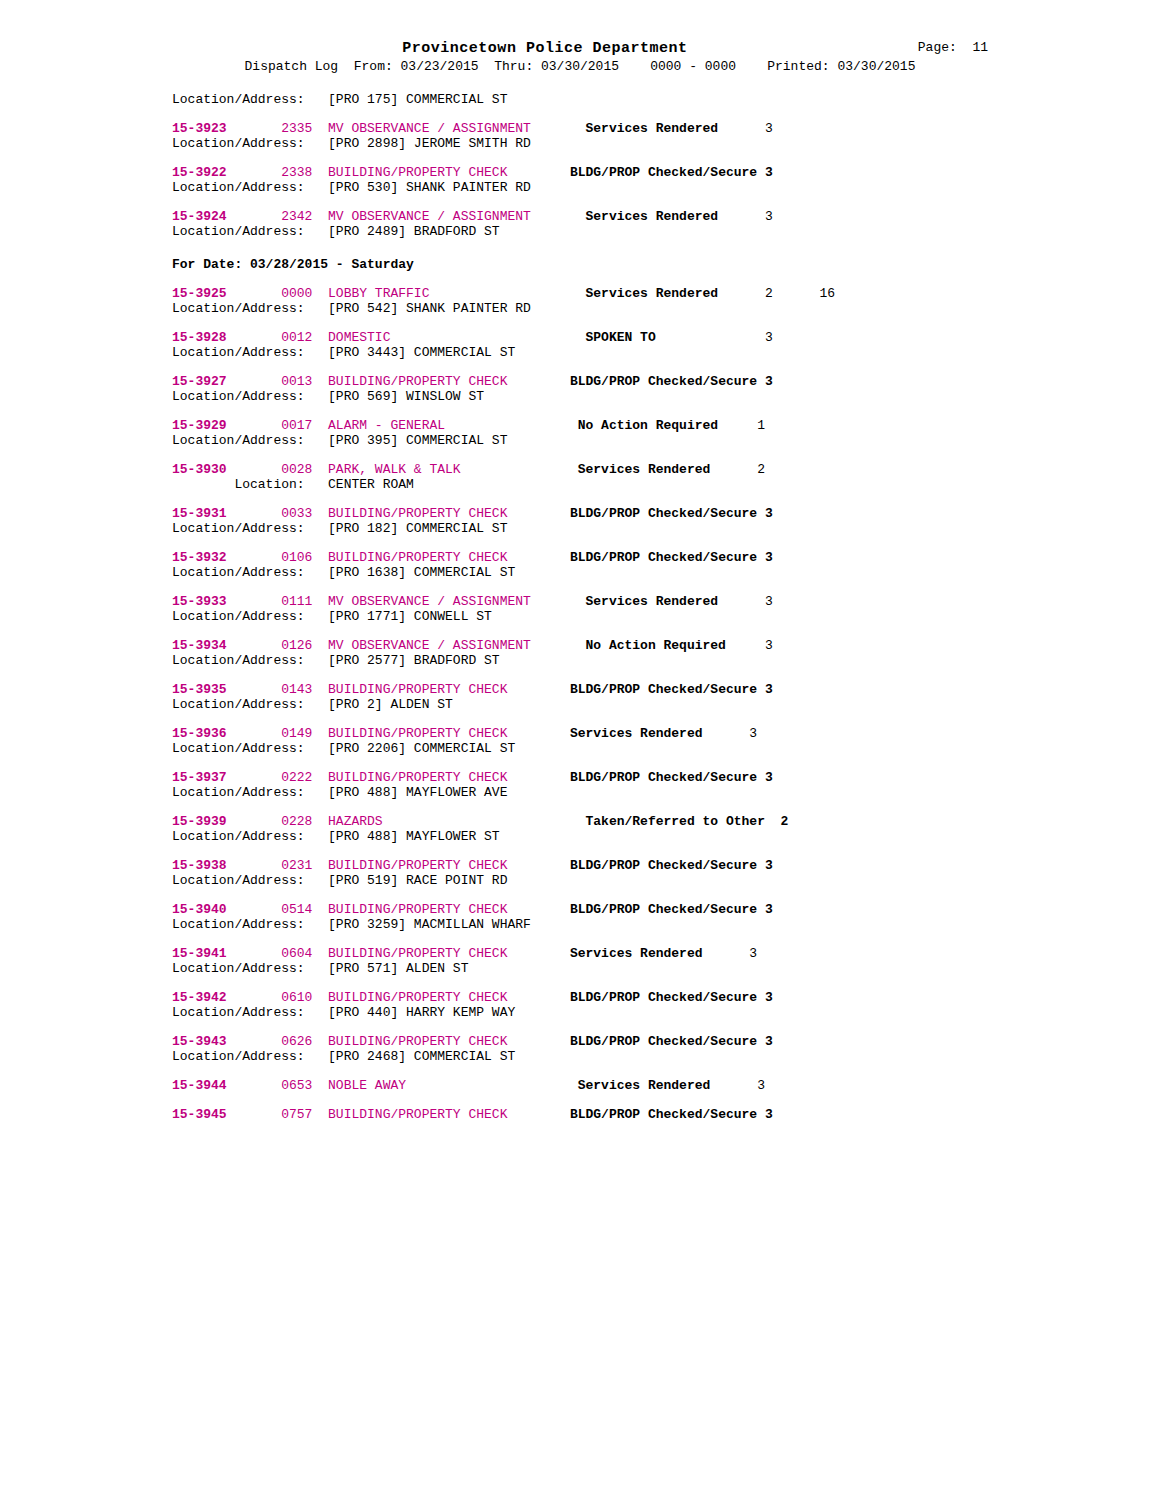Page: 11
Provincetown Police Department
Dispatch Log From: 03/23/2015 Thru: 03/30/2015 0000 - 0000 Printed: 03/30/2015
Location/Address: [PRO 175] COMMERCIAL ST
15-3923 2335 MV OBSERVANCE / ASSIGNMENT Services Rendered 3
Location/Address: [PRO 2898] JEROME SMITH RD
15-3922 2338 BUILDING/PROPERTY CHECK BLDG/PROP Checked/Secure 3
Location/Address: [PRO 530] SHANK PAINTER RD
15-3924 2342 MV OBSERVANCE / ASSIGNMENT Services Rendered 3
Location/Address: [PRO 2489] BRADFORD ST
For Date: 03/28/2015 - Saturday
15-3925 0000 LOBBY TRAFFIC Services Rendered 2 16
Location/Address: [PRO 542] SHANK PAINTER RD
15-3928 0012 DOMESTIC SPOKEN TO 3
Location/Address: [PRO 3443] COMMERCIAL ST
15-3927 0013 BUILDING/PROPERTY CHECK BLDG/PROP Checked/Secure 3
Location/Address: [PRO 569] WINSLOW ST
15-3929 0017 ALARM - GENERAL No Action Required 1
Location/Address: [PRO 395] COMMERCIAL ST
15-3930 0028 PARK, WALK & TALK Services Rendered 2
Location: CENTER ROAM
15-3931 0033 BUILDING/PROPERTY CHECK BLDG/PROP Checked/Secure 3
Location/Address: [PRO 182] COMMERCIAL ST
15-3932 0106 BUILDING/PROPERTY CHECK BLDG/PROP Checked/Secure 3
Location/Address: [PRO 1638] COMMERCIAL ST
15-3933 0111 MV OBSERVANCE / ASSIGNMENT Services Rendered 3
Location/Address: [PRO 1771] CONWELL ST
15-3934 0126 MV OBSERVANCE / ASSIGNMENT No Action Required 3
Location/Address: [PRO 2577] BRADFORD ST
15-3935 0143 BUILDING/PROPERTY CHECK BLDG/PROP Checked/Secure 3
Location/Address: [PRO 2] ALDEN ST
15-3936 0149 BUILDING/PROPERTY CHECK Services Rendered 3
Location/Address: [PRO 2206] COMMERCIAL ST
15-3937 0222 BUILDING/PROPERTY CHECK BLDG/PROP Checked/Secure 3
Location/Address: [PRO 488] MAYFLOWER AVE
15-3939 0228 HAZARDS Taken/Referred to Other 2
Location/Address: [PRO 488] MAYFLOWER ST
15-3938 0231 BUILDING/PROPERTY CHECK BLDG/PROP Checked/Secure 3
Location/Address: [PRO 519] RACE POINT RD
15-3940 0514 BUILDING/PROPERTY CHECK BLDG/PROP Checked/Secure 3
Location/Address: [PRO 3259] MACMILLAN WHARF
15-3941 0604 BUILDING/PROPERTY CHECK Services Rendered 3
Location/Address: [PRO 571] ALDEN ST
15-3942 0610 BUILDING/PROPERTY CHECK BLDG/PROP Checked/Secure 3
Location/Address: [PRO 440] HARRY KEMP WAY
15-3943 0626 BUILDING/PROPERTY CHECK BLDG/PROP Checked/Secure 3
Location/Address: [PRO 2468] COMMERCIAL ST
15-3944 0653 NOBLE AWAY Services Rendered 3
15-3945 0757 BUILDING/PROPERTY CHECK BLDG/PROP Checked/Secure 3